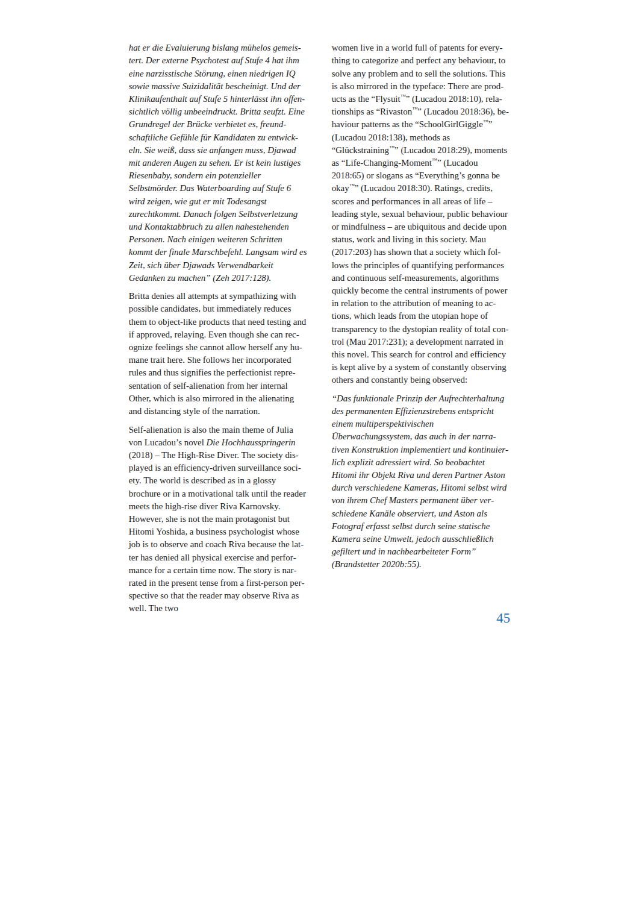hat er die Evaluierung bislang mühelos gemeistert. Der externe Psychotest auf Stufe 4 hat ihm eine narzisstische Störung, einen niedrigen IQ sowie massive Suizidalität bescheinigt. Und der Klinikaufenthalt auf Stufe 5 hinterlässt ihn offensichtlich völlig unbeeindruckt. Britta seufzt. Eine Grundregel der Brücke verbietet es, freundschaftliche Gefühle für Kandidaten zu entwickeln. Sie weiß, dass sie anfangen muss, Djawad mit anderen Augen zu sehen. Er ist kein lustiges Riesenbaby, sondern ein potenzieller Selbstmörder. Das Waterboarding auf Stufe 6 wird zeigen, wie gut er mit Todesangst zurechtkommt. Danach folgen Selbstverletzung und Kontaktabbruch zu allen nahestehenden Personen. Nach einigen weiteren Schritten kommt der finale Marschbefehl. Langsam wird es Zeit, sich über Djawads Verwendbarkeit Gedanken zu machen” (Zeh 2017:128).
Britta denies all attempts at sympathizing with possible candidates, but immediately reduces them to object-like products that need testing and if approved, relaying. Even though she can recognize feelings she cannot allow herself any humane trait here. She follows her incorporated rules and thus signifies the perfectionist representation of self-alienation from her internal Other, which is also mirrored in the alienating and distancing style of the narration.
Self-alienation is also the main theme of Julia von Lucadou’s novel Die Hochhausspringerin (2018) – The High-Rise Diver. The society displayed is an efficiency-driven surveillance society. The world is described as in a glossy brochure or in a motivational talk until the reader meets the high-rise diver Riva Karnovsky. However, she is not the main protagonist but Hitomi Yoshida, a business psychologist whose job is to observe and coach Riva because the latter has denied all physical exercise and performance for a certain time now. The story is narrated in the present tense from a first-person perspective so that the reader may observe Riva as well. The two
women live in a world full of patents for everything to categorize and perfect any behaviour, to solve any problem and to sell the solutions. This is also mirrored in the typeface: There are products as the “Flysuit™” (Lucadou 2018:10), relationships as “Rivaston™” (Lucadou 2018:36), behaviour patterns as the “SchoolGirlGiggle™” (Lucadou 2018:138), methods as “Glückstraining™” (Lucadou 2018:29), moments as “Life-Changing-Moment™” (Lucadou 2018:65) or slogans as “Everything’s gonna be okay™” (Lucadou 2018:30). Ratings, credits, scores and performances in all areas of life – leading style, sexual behaviour, public behaviour or mindfulness – are ubiquitous and decide upon status, work and living in this society. Mau (2017:203) has shown that a society which follows the principles of quantifying performances and continuous self-measurements, algorithms quickly become the central instruments of power in relation to the attribution of meaning to actions, which leads from the utopian hope of transparency to the dystopian reality of total control (Mau 2017:231); a development narrated in this novel. This search for control and efficiency is kept alive by a system of constantly observing others and constantly being observed:
“Das funktionale Prinzip der Aufrechterhaltung des permanenten Effizienzstrebens entspricht einem multiperspektivischen Überwachungssystem, das auch in der narrativen Konstruktion implementiert und kontinuierlich explizit adressiert wird. So beobachtet Hitomi ihr Objekt Riva und deren Partner Aston durch verschiedene Kameras, Hitomi selbst wird von ihrem Chef Masters permanent über verschiedene Kanäle observiert, und Aston als Fotograf erfasst selbst durch seine statische Kamera seine Umwelt, jedoch ausschließlich gefiltert und in nachbearbeiteter Form” (Brandstetter 2020b:55).
45